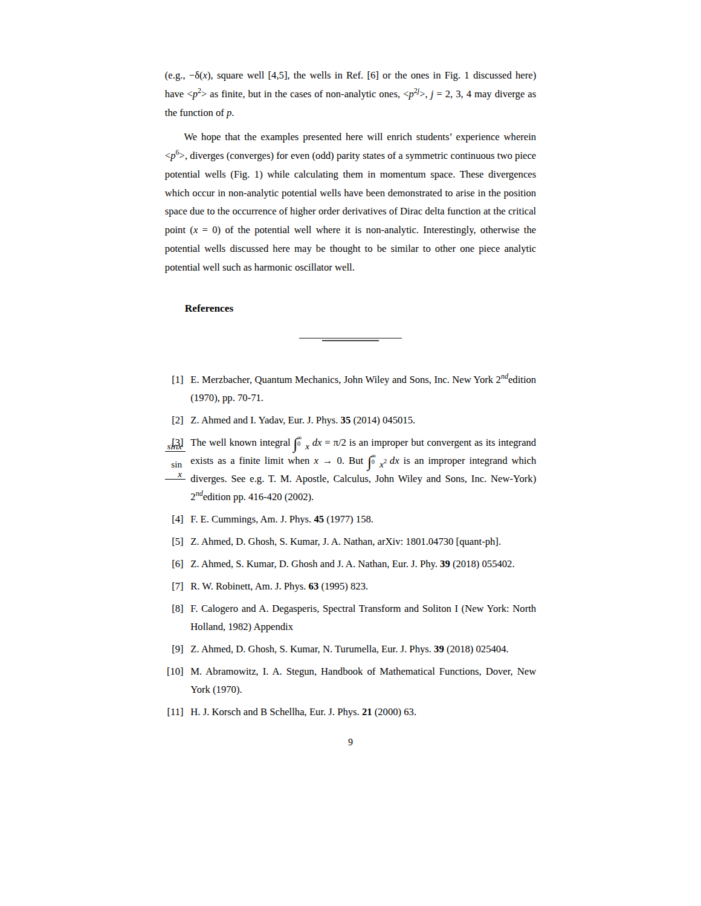(e.g., −δ(x), square well [4,5], the wells in Ref. [6] or the ones in Fig. 1 discussed here) have <p2> as finite, but in the cases of non-analytic ones, <p2j>, j = 2, 3, 4 may diverge as the function of p.
We hope that the examples presented here will enrich students’ experience wherein <p6>, diverges (converges) for even (odd) parity states of a symmetric continuous two piece potential wells (Fig. 1) while calculating them in momentum space. These divergences which occur in non-analytic potential wells have been demonstrated to arise in the position space due to the occurrence of higher order derivatives of Dirac delta function at the critical point (x = 0) of the potential well where it is non-analytic. Interestingly, otherwise the potential wells discussed here may be thought to be similar to other one piece analytic potential well such as harmonic oscillator well.
References
[1] E. Merzbacher, Quantum Mechanics, John Wiley and Sons, Inc. New York 2ndedition (1970), pp. 70-71.
[2] Z. Ahmed and I. Yadav, Eur. J. Phys. 35 (2014) 045015.
[3] The well known integral ∫∞0 sinx x dx = π/2 is an improper but convergent as its integrand exists as a finite limit when x → 0. But ∫∞0 sin x x2 dx is an improper integrand which diverges. See e.g. T. M. Apostle, Calculus, John Wiley and Sons, Inc. New-York) 2ndedition pp. 416-420 (2002).
[4] F. E. Cummings, Am. J. Phys. 45 (1977) 158.
[5] Z. Ahmed, D. Ghosh, S. Kumar, J. A. Nathan, arXiv: 1801.04730 [quant-ph].
[6] Z. Ahmed, S. Kumar, D. Ghosh and J. A. Nathan, Eur. J. Phy. 39 (2018) 055402.
[7] R. W. Robinett, Am. J. Phys. 63 (1995) 823.
[8] F. Calogero and A. Degasperis, Spectral Transform and Soliton I (New York: North Holland, 1982) Appendix
[9] Z. Ahmed, D. Ghosh, S. Kumar, N. Turumella, Eur. J. Phys. 39 (2018) 025404.
[10] M. Abramowitz, I. A. Stegun, Handbook of Mathematical Functions, Dover, New York (1970).
[11] H. J. Korsch and B Schellha, Eur. J. Phys. 21 (2000) 63.
9